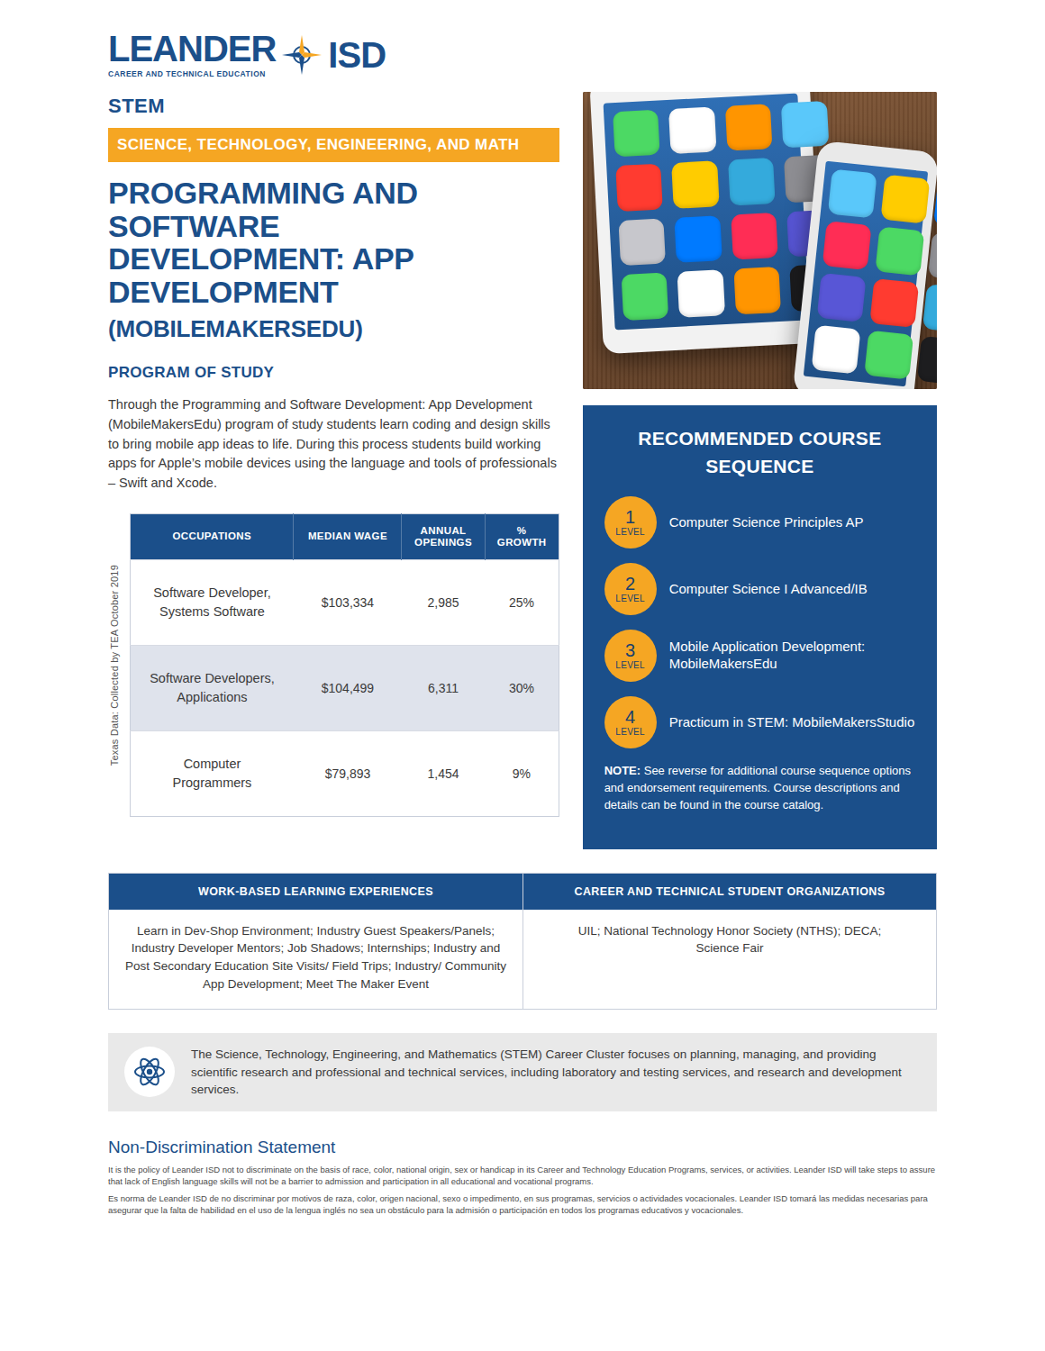LEANDER CAREER AND TECHNICAL EDUCATION
ISD
STEM
SCIENCE, TECHNOLOGY, ENGINEERING, AND MATH
Programming and Software
Development: App Development
(MobileMakersEdu)
Program of Study
Through the Programming and Software Development: App Development (MobileMakersEdu) program of study students learn coding and design skills to bring mobile app ideas to life. During this process students build working apps for Apple’s mobile devices using the language and tools of professionals – Swift and Xcode.
Texas Data: Collected by TEA October 2019
| Occupations | Median Wage | Annual Openings | % Growth |
| --- | --- | --- | --- |
| Software Developer, Systems Software | $103,334 | 2,985 | 25% |
| Software Developers, Applications | $104,499 | 6,311 | 30% |
| Computer Programmers | $79,893 | 1,454 | 9% |
Recommended Course Sequence
1 LEVEL
Computer Science Principles AP
2 LEVEL
Computer Science I Advanced/IB
3 LEVEL
Mobile Application Development:
MobileMakersEdu
4 LEVEL
Practicum in STEM: MobileMakersStudio
NOTE: See reverse for additional course sequence options and endorsement requirements. Course descriptions and details can be found in the course catalog.
Work-Based Learning Experiences
Learn in Dev-Shop Environment; Industry Guest Speakers/Panels; Industry Developer Mentors; Job Shadows; Internships; Industry and Post Secondary Education Site Visits/ Field Trips; Industry/ Community App Development; Meet The Maker Event
Career and Technical Student Organizations
UIL; National Technology Honor Society (NTHS); DECA;
Science Fair
The Science, Technology, Engineering, and Mathematics (STEM) Career Cluster focuses on planning, managing, and providing scientific research and professional and technical services, including laboratory and testing services, and research and development services.
Non-Discrimination Statement
It is the policy of Leander ISD not to discriminate on the basis of race, color, national origin, sex or handicap in its Career and Technology Education Programs, services, or activities. Leander ISD will take steps to assure that lack of English language skills will not be a barrier to admission and participation in all educational and vocational programs.
Es norma de Leander ISD de no discriminar por motivos de raza, color, origen nacional, sexo o impedimento, en sus programas, servicios o actividades vocacionales. Leander ISD tomará las medidas necesarias para asegurar que la falta de habilidad en el uso de la lengua inglés no sea un obstáculo para la admisión o participación en todos los programas educativos y vocacionales.